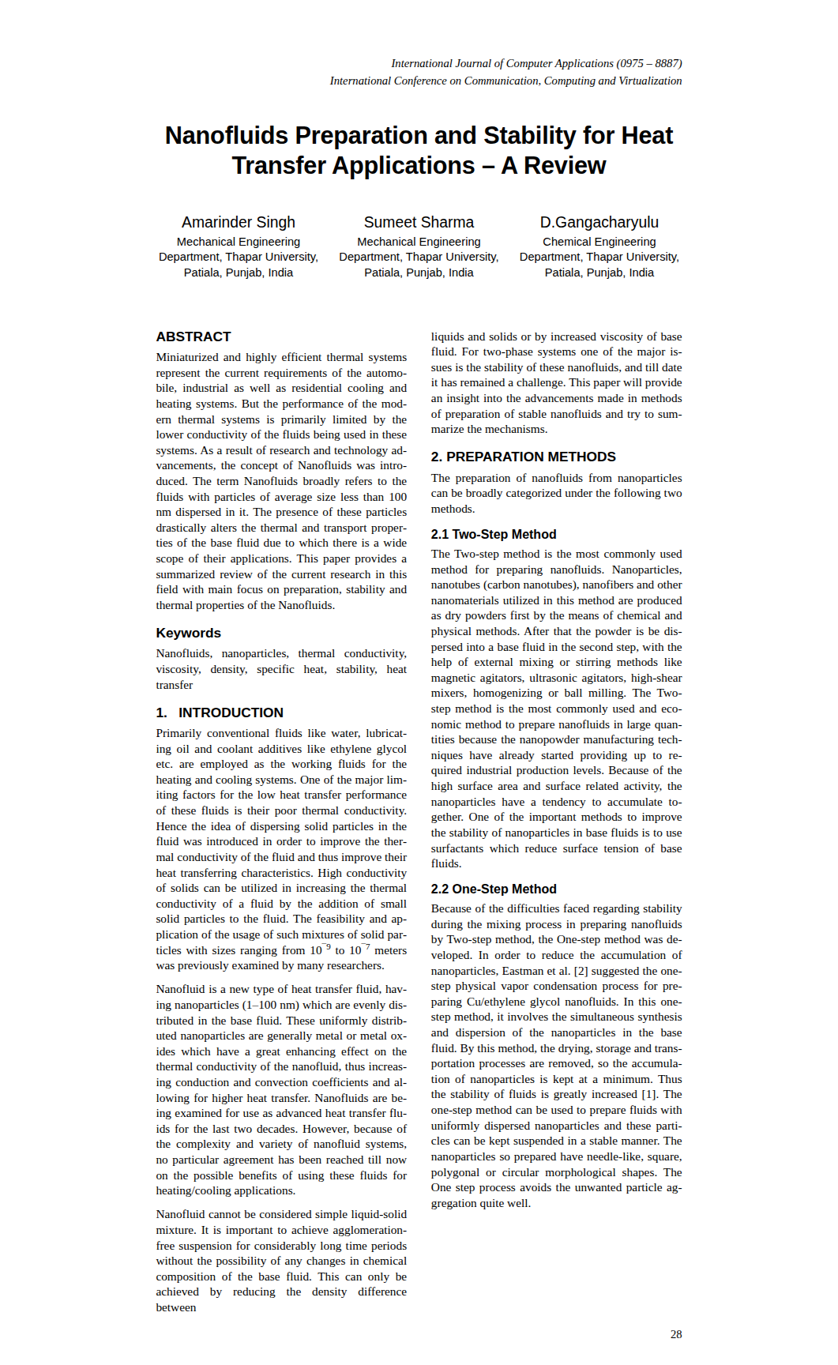International Journal of Computer Applications (0975 – 8887)
International Conference on Communication, Computing and Virtualization
Nanofluids Preparation and Stability for Heat Transfer Applications – A Review
Amarinder Singh Mechanical Engineering Department, Thapar University, Patiala, Punjab, India
Sumeet Sharma Mechanical Engineering Department, Thapar University, Patiala, Punjab, India
D.Gangacharyulu Chemical Engineering Department, Thapar University, Patiala, Punjab, India
ABSTRACT
Miniaturized and highly efficient thermal systems represent the current requirements of the automobile, industrial as well as residential cooling and heating systems. But the performance of the modern thermal systems is primarily limited by the lower conductivity of the fluids being used in these systems. As a result of research and technology advancements, the concept of Nanofluids was introduced. The term Nanofluids broadly refers to the fluids with particles of average size less than 100 nm dispersed in it. The presence of these particles drastically alters the thermal and transport properties of the base fluid due to which there is a wide scope of their applications. This paper provides a summarized review of the current research in this field with main focus on preparation, stability and thermal properties of the Nanofluids.
Keywords
Nanofluids, nanoparticles, thermal conductivity, viscosity, density, specific heat, stability, heat transfer
1. INTRODUCTION
Primarily conventional fluids like water, lubricating oil and coolant additives like ethylene glycol etc. are employed as the working fluids for the heating and cooling systems. One of the major limiting factors for the low heat transfer performance of these fluids is their poor thermal conductivity. Hence the idea of dispersing solid particles in the fluid was introduced in order to improve the thermal conductivity of the fluid and thus improve their heat transferring characteristics. High conductivity of solids can be utilized in increasing the thermal conductivity of a fluid by the addition of small solid particles to the fluid. The feasibility and application of the usage of such mixtures of solid particles with sizes ranging from 10¯9 to 10¯7 meters was previously examined by many researchers.
Nanofluid is a new type of heat transfer fluid, having nanoparticles (1–100 nm) which are evenly distributed in the base fluid. These uniformly distributed nanoparticles are generally metal or metal oxides which have a great enhancing effect on the thermal conductivity of the nanofluid, thus increasing conduction and convection coefficients and allowing for higher heat transfer. Nanofluids are being examined for use as advanced heat transfer fluids for the last two decades. However, because of the complexity and variety of nanofluid systems, no particular agreement has been reached till now on the possible benefits of using these fluids for heating/cooling applications.
Nanofluid cannot be considered simple liquid-solid mixture. It is important to achieve agglomeration-free suspension for considerably long time periods without the possibility of any changes in chemical composition of the base fluid. This can only be achieved by reducing the density difference between
liquids and solids or by increased viscosity of base fluid. For two-phase systems one of the major issues is the stability of these nanofluids, and till date it has remained a challenge. This paper will provide an insight into the advancements made in methods of preparation of stable nanofluids and try to summarize the mechanisms.
2. PREPARATION METHODS
The preparation of nanofluids from nanoparticles can be broadly categorized under the following two methods.
2.1 Two-Step Method
The Two-step method is the most commonly used method for preparing nanofluids. Nanoparticles, nanotubes (carbon nanotubes), nanofibers and other nanomaterials utilized in this method are produced as dry powders first by the means of chemical and physical methods. After that the powder is be dispersed into a base fluid in the second step, with the help of external mixing or stirring methods like magnetic agitators, ultrasonic agitators, high-shear mixers, homogenizing or ball milling. The Two-step method is the most commonly used and economic method to prepare nanofluids in large quantities because the nanopowder manufacturing techniques have already started providing up to required industrial production levels. Because of the high surface area and surface related activity, the nanoparticles have a tendency to accumulate together. One of the important methods to improve the stability of nanoparticles in base fluids is to use surfactants which reduce surface tension of base fluids.
2.2 One-Step Method
Because of the difficulties faced regarding stability during the mixing process in preparing nanofluids by Two-step method, the One-step method was developed. In order to reduce the accumulation of nanoparticles, Eastman et al. [2] suggested the one-step physical vapor condensation process for preparing Cu/ethylene glycol nanofluids. In this one-step method, it involves the simultaneous synthesis and dispersion of the nanoparticles in the base fluid. By this method, the drying, storage and transportation processes are removed, so the accumulation of nanoparticles is kept at a minimum. Thus the stability of fluids is greatly increased [1]. The one-step method can be used to prepare fluids with uniformly dispersed nanoparticles and these particles can be kept suspended in a stable manner. The nanoparticles so prepared have needle-like, square, polygonal or circular morphological shapes. The One step process avoids the unwanted particle aggregation quite well.
28